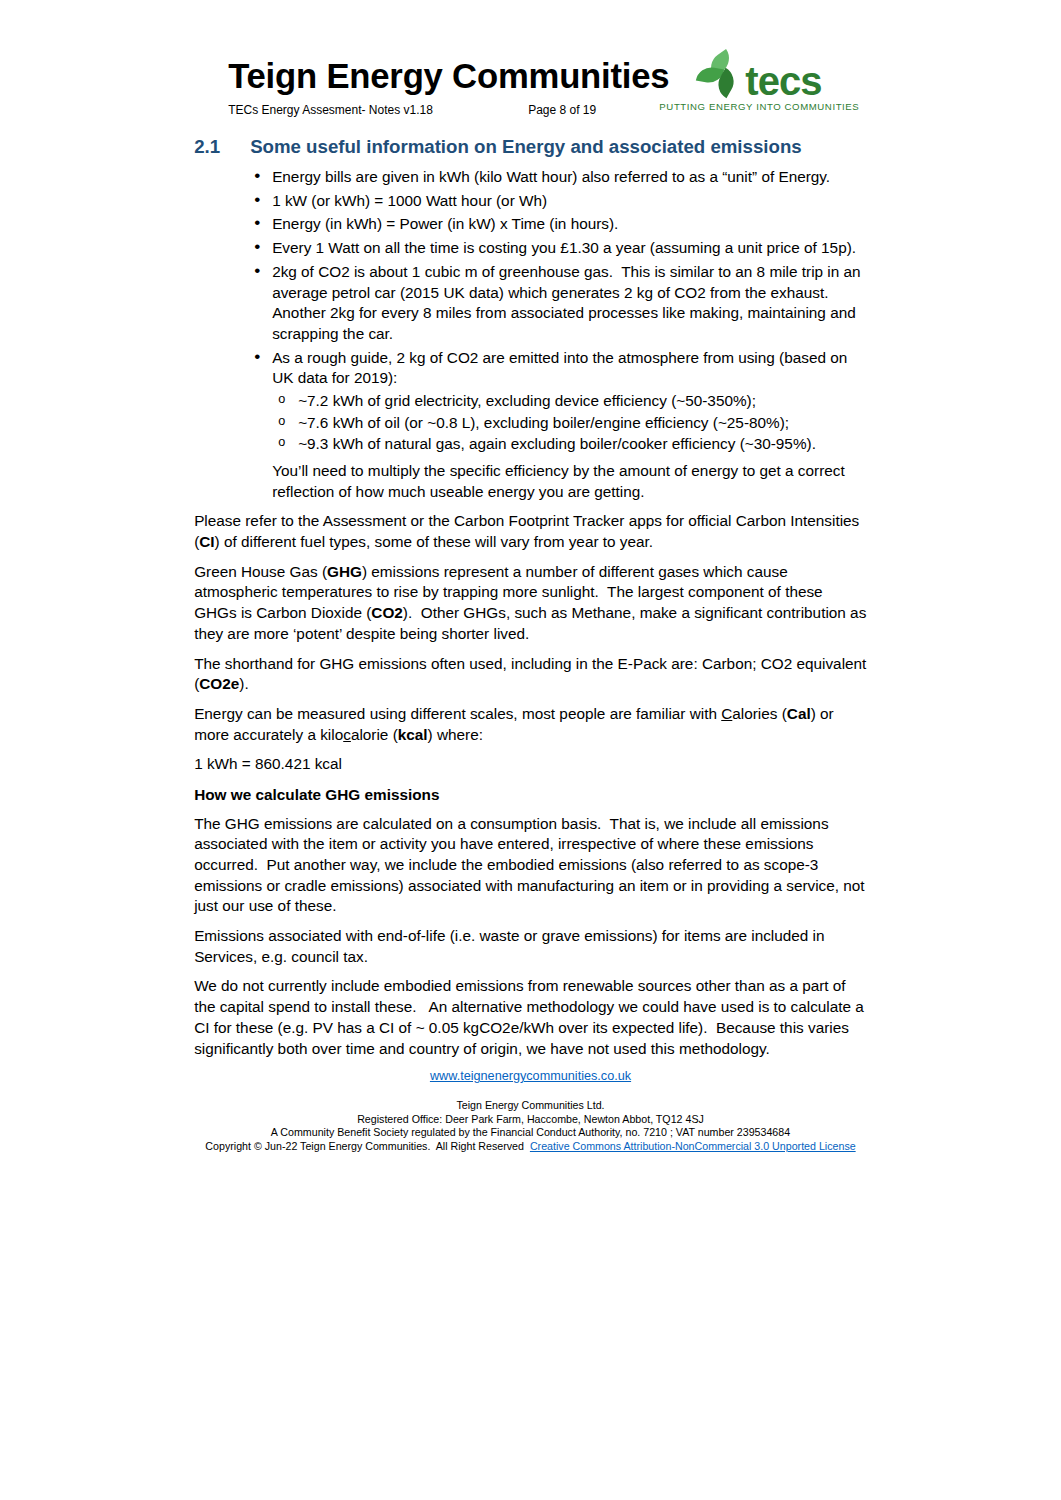Teign Energy Communities
TECs Energy Assesment- Notes v1.18 Page 8 of 19
tecs
PUTTING ENERGY INTO COMMUNITIES
2.1 Some useful information on Energy and associated emissions
Energy bills are given in kWh (kilo Watt hour) also referred to as a “unit” of Energy.
1 kW (or kWh) = 1000 Watt hour (or Wh)
Energy (in kWh) = Power (in kW) x Time (in hours).
Every 1 Watt on all the time is costing you £1.30 a year (assuming a unit price of 15p).
2kg of CO2 is about 1 cubic m of greenhouse gas. This is similar to an 8 mile trip in an average petrol car (2015 UK data) which generates 2 kg of CO2 from the exhaust. Another 2kg for every 8 miles from associated processes like making, maintaining and scrapping the car.
As a rough guide, 2 kg of CO2 are emitted into the atmosphere from using (based on UK data for 2019):
~7.2 kWh of grid electricity, excluding device efficiency (~50-350%);
~7.6 kWh of oil (or ~0.8 L), excluding boiler/engine efficiency (~25-80%);
~9.3 kWh of natural gas, again excluding boiler/cooker efficiency (~30-95%).
You’ll need to multiply the specific efficiency by the amount of energy to get a correct reflection of how much useable energy you are getting.
Please refer to the Assessment or the Carbon Footprint Tracker apps for official Carbon Intensities (CI) of different fuel types, some of these will vary from year to year.
Green House Gas (GHG) emissions represent a number of different gases which cause atmospheric temperatures to rise by trapping more sunlight. The largest component of these GHGs is Carbon Dioxide (CO2). Other GHGs, such as Methane, make a significant contribution as they are more ‘potent’ despite being shorter lived.
The shorthand for GHG emissions often used, including in the E-Pack are: Carbon; CO2 equivalent (CO2e).
Energy can be measured using different scales, most people are familiar with Calories (Cal) or more accurately a kilocalorie (kcal) where:
1 kWh = 860.421 kcal
How we calculate GHG emissions
The GHG emissions are calculated on a consumption basis. That is, we include all emissions associated with the item or activity you have entered, irrespective of where these emissions occurred. Put another way, we include the embodied emissions (also referred to as scope-3 emissions or cradle emissions) associated with manufacturing an item or in providing a service, not just our use of these.
Emissions associated with end-of-life (i.e. waste or grave emissions) for items are included in Services, e.g. council tax.
We do not currently include embodied emissions from renewable sources other than as a part of the capital spend to install these. An alternative methodology we could have used is to calculate a CI for these (e.g. PV has a CI of ~ 0.05 kgCO2e/kWh over its expected life). Because this varies significantly both over time and country of origin, we have not used this methodology.
www.teignenergycommunities.co.uk
Teign Energy Communities Ltd.
Registered Office: Deer Park Farm, Haccombe, Newton Abbot, TQ12 4SJ
A Community Benefit Society regulated by the Financial Conduct Authority, no. 7210 ; VAT number 239534684
Copyright © Jun-22 Teign Energy Communities. All Right Reserved Creative Commons Attribution-NonCommercial 3.0 Unported License